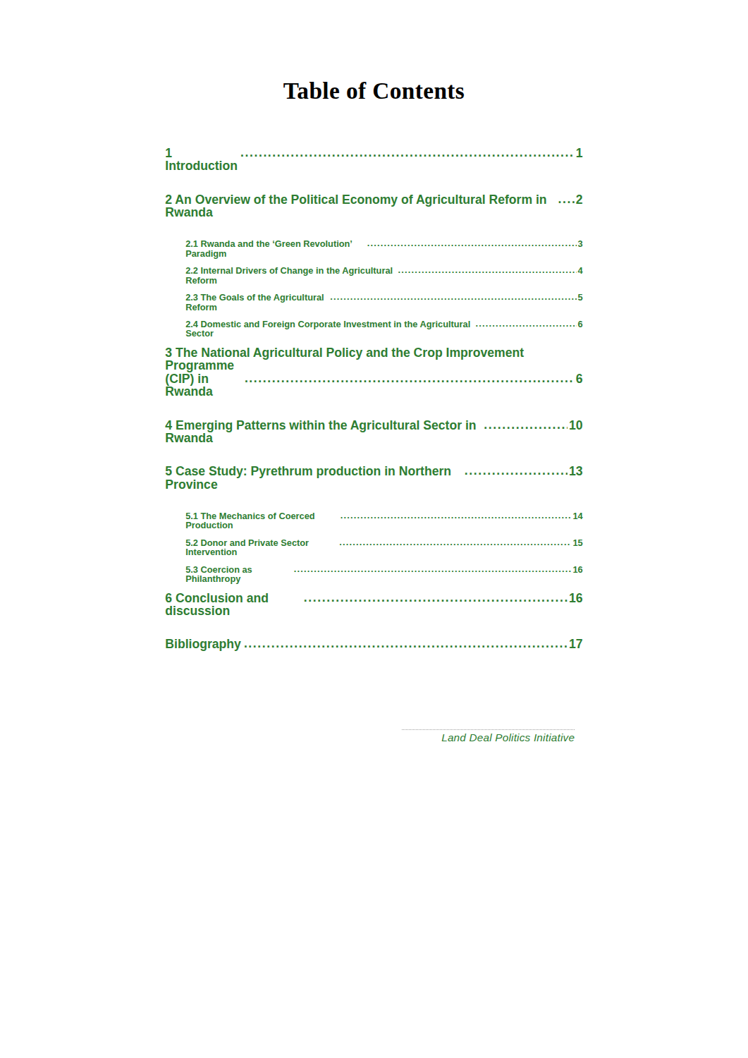Table of Contents
1 Introduction .................................................................................................. 1
2 An Overview of the Political Economy of Agricultural Reform in Rwanda .... 2
2.1 Rwanda and the ‘Green Revolution’ Paradigm ......................................................................... 3
2.2 Internal Drivers of Change in the Agricultural Reform ............................................................. 4
2.3 The Goals of the Agricultural Reform ......................................................................................... 5
2.4 Domestic and Foreign Corporate Investment in the Agricultural Sector ................................. 6
3 The National Agricultural Policy and the Crop Improvement Programme
(CIP) in Rwanda ......................................................................................... 6
4 Emerging Patterns within the Agricultural Sector in Rwanda ..................... 10
5 Case Study: Pyrethrum production in Northern Province .......................... 13
5.1 The Mechanics of Coerced Production ................................................................................. 14
5.2 Donor and Private Sector Intervention ................................................................................. 15
5.3 Coercion as Philanthropy ................................................................................................. 16
6 Conclusion and discussion ......................................................................... 16
Bibliography ............................................................................................. 17
Land Deal Politics Initiative